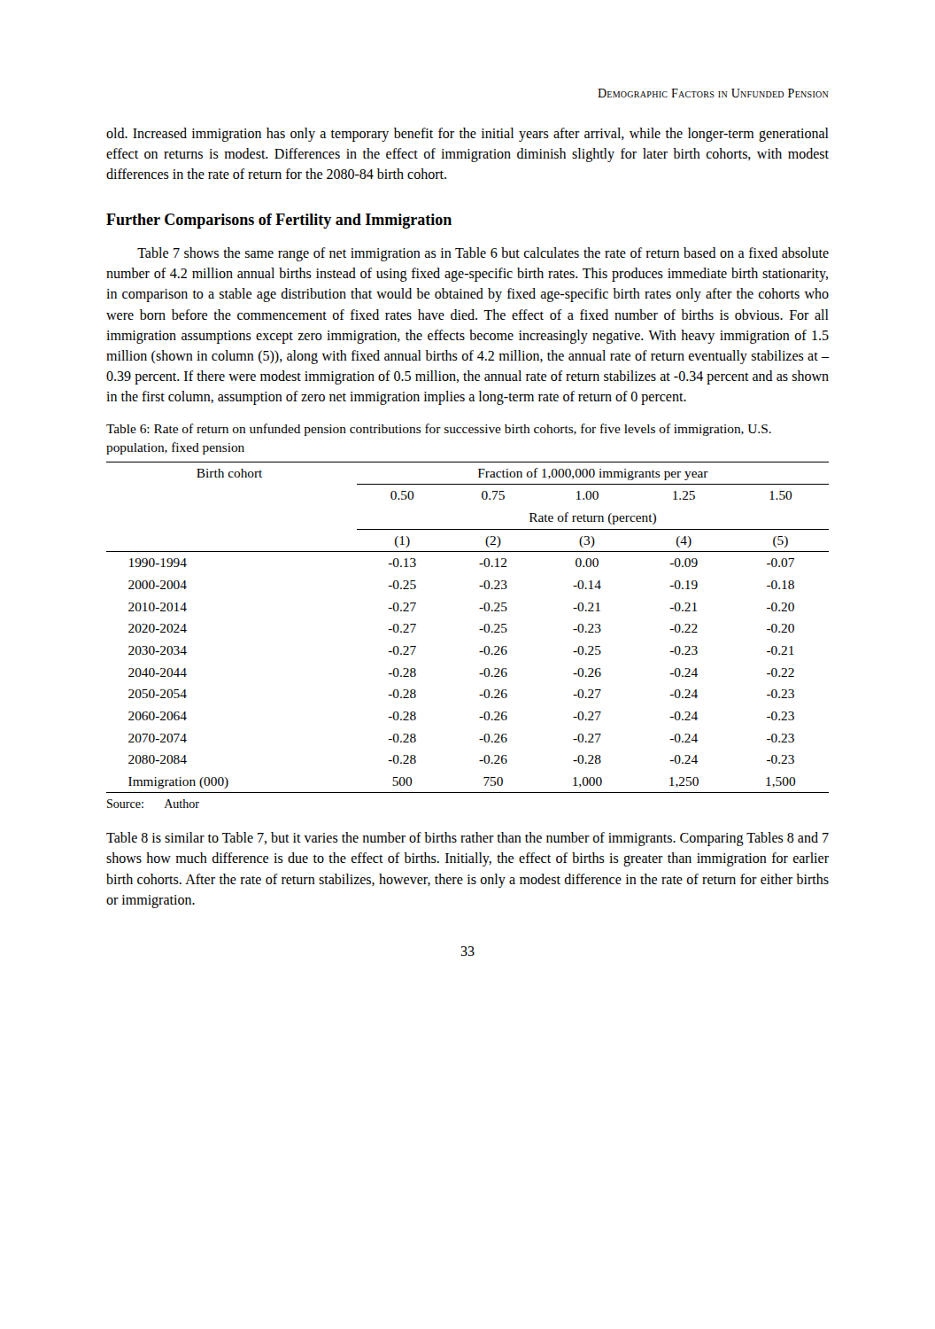Demographic Factors in Unfunded Pension
old. Increased immigration has only a temporary benefit for the initial years after arrival, while the longer-term generational effect on returns is modest. Differences in the effect of immigration diminish slightly for later birth cohorts, with modest differences in the rate of return for the 2080-84 birth cohort.
Further Comparisons of Fertility and Immigration
Table 7 shows the same range of net immigration as in Table 6 but calculates the rate of return based on a fixed absolute number of 4.2 million annual births instead of using fixed age-specific birth rates. This produces immediate birth stationarity, in comparison to a stable age distribution that would be obtained by fixed age-specific birth rates only after the cohorts who were born before the commencement of fixed rates have died. The effect of a fixed number of births is obvious. For all immigration assumptions except zero immigration, the effects become increasingly negative. With heavy immigration of 1.5 million (shown in column (5)), along with fixed annual births of 4.2 million, the annual rate of return eventually stabilizes at –0.39 percent. If there were modest immigration of 0.5 million, the annual rate of return stabilizes at -0.34 percent and as shown in the first column, assumption of zero net immigration implies a long-term rate of return of 0 percent.
Table 6: Rate of return on unfunded pension contributions for successive birth cohorts, for five levels of immigration, U.S. population, fixed pension
| Birth cohort | Fraction of 1,000,000 immigrants per year |
| --- | --- |
| | 0.50 | 0.75 | 1.00 | 1.25 | 1.50 |
| | Rate of return (percent) |
| | (1) | (2) | (3) | (4) | (5) |
| 1990-1994 | -0.13 | -0.12 | 0.00 | -0.09 | -0.07 |
| 2000-2004 | -0.25 | -0.23 | -0.14 | -0.19 | -0.18 |
| 2010-2014 | -0.27 | -0.25 | -0.21 | -0.21 | -0.20 |
| 2020-2024 | -0.27 | -0.25 | -0.23 | -0.22 | -0.20 |
| 2030-2034 | -0.27 | -0.26 | -0.25 | -0.23 | -0.21 |
| 2040-2044 | -0.28 | -0.26 | -0.26 | -0.24 | -0.22 |
| 2050-2054 | -0.28 | -0.26 | -0.27 | -0.24 | -0.23 |
| 2060-2064 | -0.28 | -0.26 | -0.27 | -0.24 | -0.23 |
| 2070-2074 | -0.28 | -0.26 | -0.27 | -0.24 | -0.23 |
| 2080-2084 | -0.28 | -0.26 | -0.28 | -0.24 | -0.23 |
| Immigration (000) | 500 | 750 | 1,000 | 1,250 | 1,500 |
Source: Author
Table 8 is similar to Table 7, but it varies the number of births rather than the number of immigrants. Comparing Tables 8 and 7 shows how much difference is due to the effect of births. Initially, the effect of births is greater than immigration for earlier birth cohorts. After the rate of return stabilizes, however, there is only a modest difference in the rate of return for either births or immigration.
33